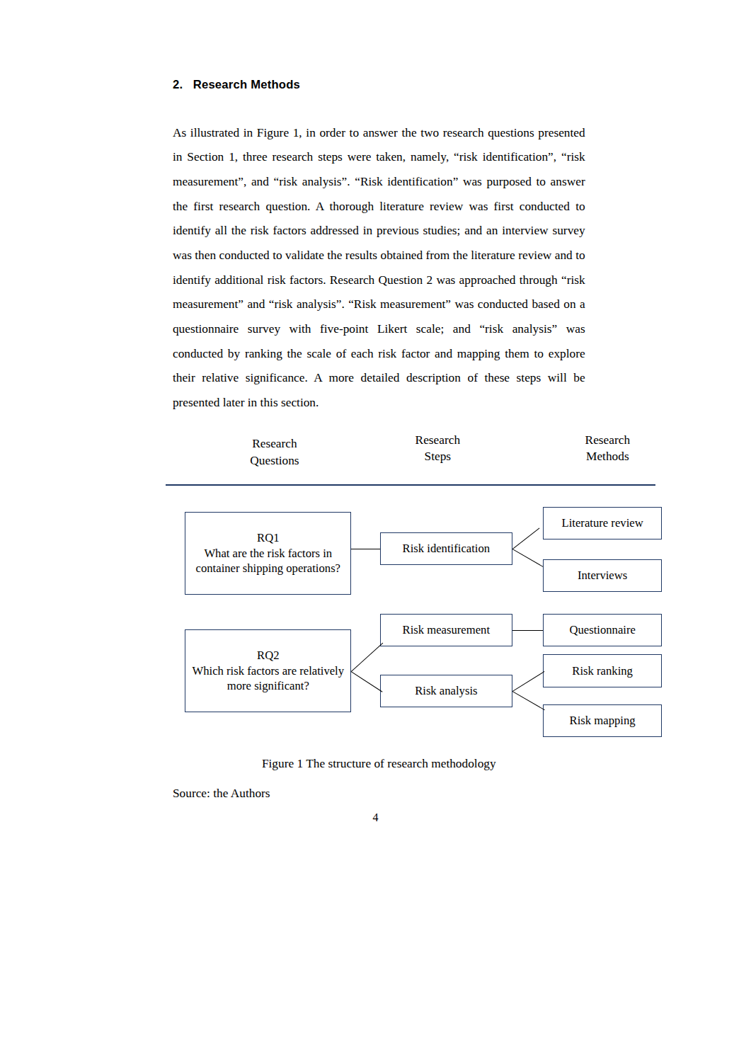2. Research Methods
As illustrated in Figure 1, in order to answer the two research questions presented in Section 1, three research steps were taken, namely, “risk identification”, “risk measurement”, and “risk analysis”. “Risk identification” was purposed to answer the first research question. A thorough literature review was first conducted to identify all the risk factors addressed in previous studies; and an interview survey was then conducted to validate the results obtained from the literature review and to identify additional risk factors. Research Question 2 was approached through “risk measurement” and “risk analysis”. “Risk measurement” was conducted based on a questionnaire survey with five-point Likert scale; and “risk analysis” was conducted by ranking the scale of each risk factor and mapping them to explore their relative significance. A more detailed description of these steps will be presented later in this section.
Research
Questions
Research
Steps
Research
Methods
RQ1
What are the risk factors in container shipping operations?
RQ2
Which risk factors are relatively more significant?
Risk identification
Risk measurement
Risk analysis
Literature review
Interviews
Questionnaire
Risk ranking
Risk mapping
Figure 1 The structure of research methodology
Source: the Authors
4